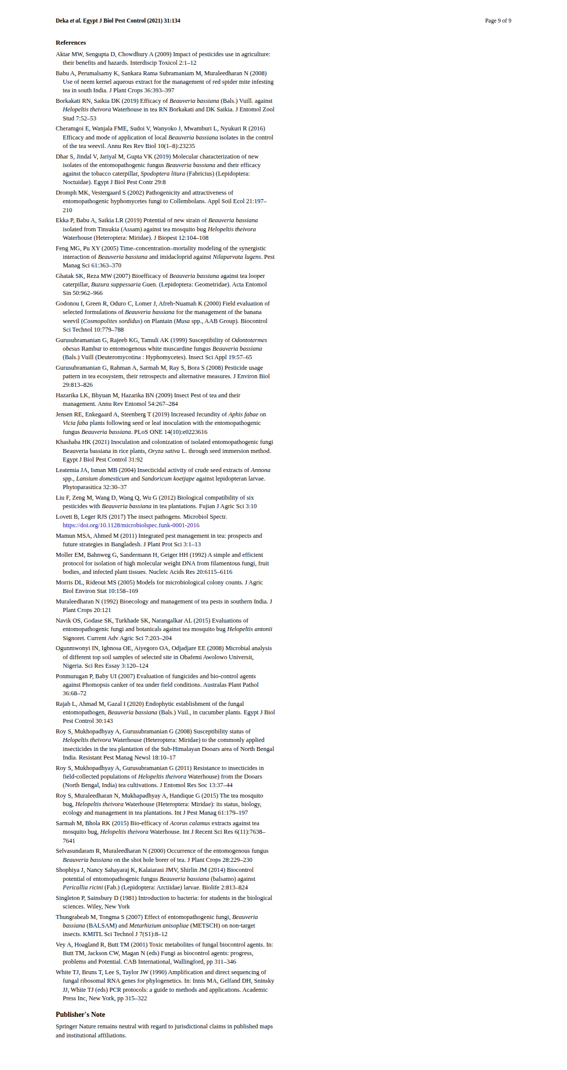Deka et al. Egypt J Biol Pest Control (2021) 31:134
Page 9 of 9
References
Aktar MW, Sengupta D, Chowdhury A (2009) Impact of pesticides use in agriculture: their benefits and hazards. Interdiscip Toxicol 2:1–12
Babu A, Perumalsamy K, Sankara Rama Subramaniam M, Muraleedharan N (2008) Use of neem kernel aqueous extract for the management of red spider mite infesting tea in south India. J Plant Crops 36:393–397
Borkakati RN, Saikia DK (2019) Efficacy of Beauveria bassiana (Bals.) Vuill. against Helopeltis theivora Waterhouse in tea RN Borkakati and DK Saikia. J Entomol Zool Stud 7:52–53
Cheramgoi E, Wanjala FME, Sudoi V, Wanyoko J, Mwamburi L, Nyukuri R (2016) Efficacy and mode of application of local Beauveria bassiana isolates in the control of the tea weevil. Annu Res Rev Biol 10(1–8):23235
Dhar S, Jindal V, Jariyal M, Gupta VK (2019) Molecular characterization of new isolates of the entomopathogenic fungus Beauveria bassiana and their efficacy against the tobacco caterpillar, Spodoptera litura (Fabricius) (Lepidoptera: Noctuidae). Egypt J Biol Pest Contr 29:8
Dromph MK, Vestergaard S (2002) Pathogenicity and attractiveness of entomopathogenic hyphomycetes fungi to Collembolans. Appl Soil Ecol 21:197–210
Ekka P, Babu A, Saikia LR (2019) Potential of new strain of Beauveria bassiana isolated from Tinsukia (Assam) against tea mosquito bug Helopeltis theivora Waterhouse (Heteroptera: Miridae). J Biopest 12:104–108
Feng MG, Pu XY (2005) Time–concentration–mortality modeling of the synergistic interaction of Beauveria bassiana and imidacloprid against Nilaparvata lugens. Pest Manag Sci 61:363–370
Ghatak SK, Reza MW (2007) Bioefficacy of Beauveria bassiana against tea looper caterpillar, Buzura suppessaria Guen. (Lepidoptera: Geometridae). Acta Entomol Sin 50:962–966
Godonou I, Green R, Oduro C, Lomer J, Afreh-Nuamah K (2000) Field evaluation of selected formulations of Beauveria bassiana for the management of the banana weevil (Cosmopolites sordidus) on Plantain (Musa spp., AAB Group). Biocontrol Sci Technol 10:779–788
Gurusubramanian G, Rajeeb KG, Tamuli AK (1999) Susceptibility of Odontotermes obesus Rambur to entomogenous white muscardine fungus Beauveria bassiana (Bals.) Vuill (Deuteromycotina : Hyphomycetes). Insect Sci Appl 19:57–65
Gurusubramanian G, Rahman A, Sarmah M, Ray S, Bora S (2008) Pesticide usage pattern in tea ecosystem, their retrospects and alternative measures. J Environ Biol 29:813–826
Hazarika LK, Bhyuan M, Hazarika BN (2009) Insect Pest of tea and their management. Annu Rev Entomol 54:267–284
Jensen RE, Enkegaard A, Steenberg T (2019) Increased fecundity of Aphis fabae on Vicia faba plants following seed or leaf inoculation with the entomopathogenic fungus Beauveria bassiana. PLoS ONE 14(10):e0223616
Khashaba HK (2021) Inoculation and colonization of isolated entomopathogenic fungi Beauveria bassiana in rice plants, Oryza sativa L. through seed immersion method. Egypt J Biol Pest Control 31:92
Leatemia JA, Isman MB (2004) Insecticidal activity of crude seed extracts of Annona spp., Lansium domesticum and Sandoricum koetjape against lepidopteran larvae. Phytoparasitica 32:30–37
Liu F, Zeng M, Wang D, Wang Q, Wu G (2012) Biological compatibility of six pesticides with Beauveria bassiana in tea plantations. Fujian J Agric Sci 3:10
Lovett B, Leger RJS (2017) The insect pathogens. Microbiol Spectr. https://doi.org/10.1128/microbiolspec.funk-0001-2016
Mamun MSA, Ahmed M (2011) Integrated pest management in tea: prospects and future strategies in Bangladesh. J Plant Prot Sci 3:1–13
Moller EM, Bahnweg G, Sandermann H, Geiger HH (1992) A simple and efficient protocol for isolation of high molecular weight DNA from filamentous fungi, fruit bodies, and infected plant tissues. Nucleic Acids Res 20:6115–6116
Morris DL, Rideout MS (2005) Models for microbiological colony counts. J Agric Biol Environ Stat 10:158–169
Muraleedharan N (1992) Bioecology and management of tea pests in southern India. J Plant Crops 20:121
Navik OS, Godase SK, Turkhade SK, Narangalkar AL (2015) Evaluations of entomopathogenic fungi and botanicals against tea mosquito bug Helopeltis antonii Signoret. Current Adv Agric Sci 7:203–204
Ogunmwonyi IN, Igbnosa OE, Aiyegoro OA, Odjadjare EE (2008) Microbial analysis of different top soil samples of selected site in Obafemi Awolowo Universit, Nigeria. Sci Res Essay 3:120–124
Ponmurugan P, Baby UI (2007) Evaluation of fungicides and bio-control agents against Phomopsis canker of tea under field conditions. Australas Plant Pathol 36:68–72
Rajab L, Ahmad M, Gazal I (2020) Endophytic establishment of the fungal entomopathogen, Beauveria bassiana (Bals.) Vuil., in cucumber plants. Egypt J Biol Pest Control 30:143
Roy S, Mukhopadhyay A, Gurusubramanian G (2008) Susceptibility status of Helopeltis theivora Waterhouse (Heteroptera: Miridae) to the commonly applied insecticides in the tea plantation of the Sub-Himalayan Dooars area of North Bengal India. Resistant Pest Manag Newsl 18:10–17
Roy S, Mukhopadhyay A, Gurusubramanian G (2011) Resistance to insecticides in field-collected populations of Helopeltis theivora Waterhouse) from the Dooars (North Bengal, India) tea cultivations. J Entomol Res Soc 13:37–44
Roy S, Muraleedharan N, Mukhapadhyay A, Handique G (2015) The tea mosquito bug, Helopeltis theivora Waterhouse (Heteroptera: Miridae): its status, biology, ecology and management in tea plantations. Int J Pest Manag 61:179–197
Sarmah M, Bhola RK (2015) Bio-efficacy of Acorus calamus extracts against tea mosquito bug, Helopeltis theivora Waterhouse. Int J Recent Sci Res 6(11):7638–7641
Selvasundaram R, Muraleedharan N (2000) Occurrence of the entomogenous fungus Beauveria bassiana on the shot hole borer of tea. J Plant Crops 28:229–230
Shophiya J, Nancy Sahayaraj K, Kalaiarasi JMV, Shirlin JM (2014) Biocontrol potential of entomopathogenic fungus Beauveria bassiana (balsamo) against Pericallia ricini (Fab.) (Lepidoptera: Arctiidae) larvae. Biolife 2:813–824
Singleton P, Sainsbury D (1981) Introduction to bacteria: for students in the biological sciences. Wiley, New York
Thungrabeab M, Tongma S (2007) Effect of entomopathogenic fungi, Beauveria bassiana (BALSAM) and Metarhizium anisopliae (METSCH) on non-target insects. KMITL Sci Technol J 7(S1):8–12
Vey A, Hoagland R, Butt TM (2001) Toxic metabolites of fungal biocontrol agents. In: Butt TM, Jackson CW, Magan N (eds) Fungi as biocontrol agents: progress, problems and Potential. CAB International, Wallingford, pp 311–346
White TJ, Bruns T, Lee S, Taylor JW (1990) Amplification and direct sequencing of fungal ribosomal RNA genes for phylogenetics. In: Innis MA, Gelfand DH, Sninsky JJ, White TJ (eds) PCR protocols: a guide to methods and applications. Academic Press Inc, New York, pp 315–322
Publisher's Note
Springer Nature remains neutral with regard to jurisdictional claims in published maps and institutional affiliations.